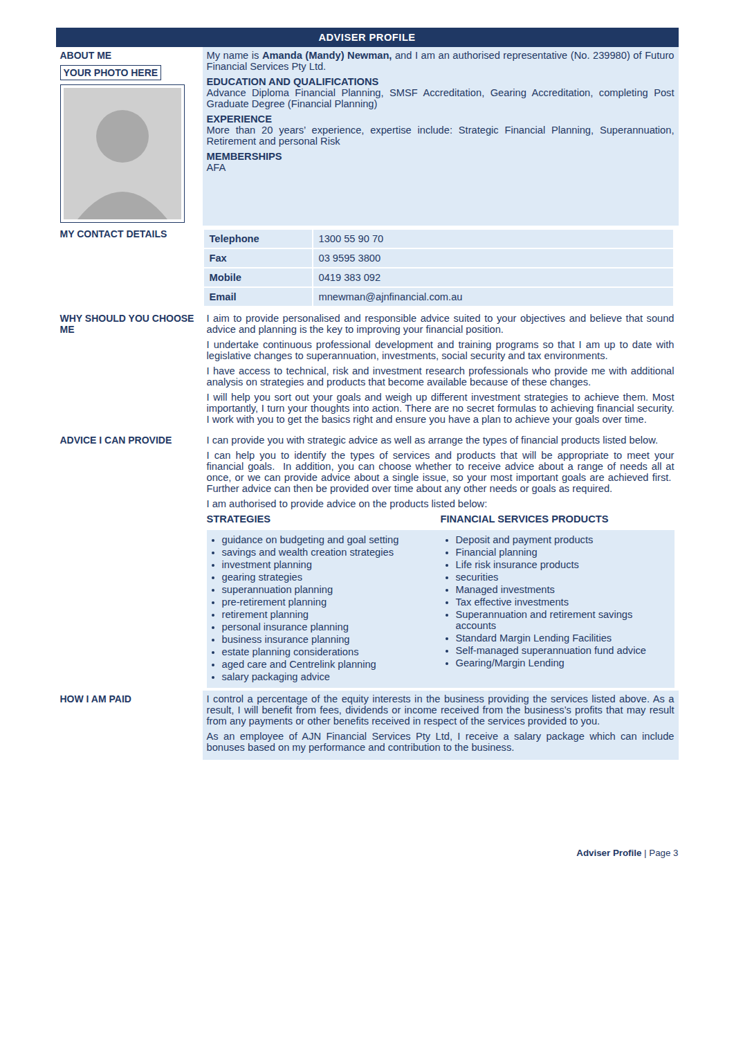ADVISER PROFILE
| About Me Your photo here | My name is Amanda (Mandy) Newman, and I am an authorised representative (No. 239980) of Futuro Financial Services Pty Ltd. Education and Qualifications Advance Diploma Financial Planning, SMSF Accreditation, Gearing Accreditation, completing Post Graduate Degree (Financial Planning) Experience More than 20 years’ experience, expertise include: Strategic Financial Planning, Superannuation, Retirement and personal Risk Memberships AFA |
| My Contact Details | / Telephone / 1300 55 90 70 / / Fax / 03 9595 3800 / / Mobile / 0419 383 092 / / Email / mnewman@ajnfinancial.com.au / |
| Why Should You Choose Me | I aim to provide personalised and responsible advice suited to your objectives and believe that sound advice and planning is the key to improving your financial position. I undertake continuous professional development and training programs so that I am up to date with legislative changes to superannuation, investments, social security and tax environments. I have access to technical, risk and investment research professionals who provide me with additional analysis on strategies and products that become available because of these changes. I will help you sort out your goals and weigh up different investment strategies to achieve them. Most importantly, I turn your thoughts into action. There are no secret formulas to achieving financial security. I work with you to get the basics right and ensure you have a plan to achieve your goals over time. |
| Advice I Can Provide | I can provide you with strategic advice as well as arrange the types of financial products listed below. I can help you to identify the types of services and products that will be appropriate to meet your financial goals. In addition, you can choose whether to receive advice about a range of needs all at once, or we can provide advice about a single issue, so your most important goals are achieved first. Further advice can then be provided over time about any other needs or goals as required. I am authorised to provide advice on the products listed below: Strategies Financial Services Products guidance on budgeting and goal setting savings and wealth creation strategies investment planning gearing strategies superannuation planning pre-retirement planning retirement planning personal insurance planning business insurance planning estate planning considerations aged care and Centrelink planning salary packaging advice Deposit and payment products Financial planning Life risk insurance products securities Managed investments Tax effective investments Superannuation and retirement savings accounts Standard Margin Lending Facilities Self-managed superannuation fund advice Gearing/Margin Lending |
| How I Am Paid | I control a percentage of the equity interests in the business providing the services listed above. As a result, I will benefit from fees, dividends or income received from the business’s profits that may result from any payments or other benefits received in respect of the services provided to you. As an employee of AJN Financial Services Pty Ltd, I receive a salary package which can include bonuses based on my performance and contribution to the business. |
Adviser Profile | Page 3